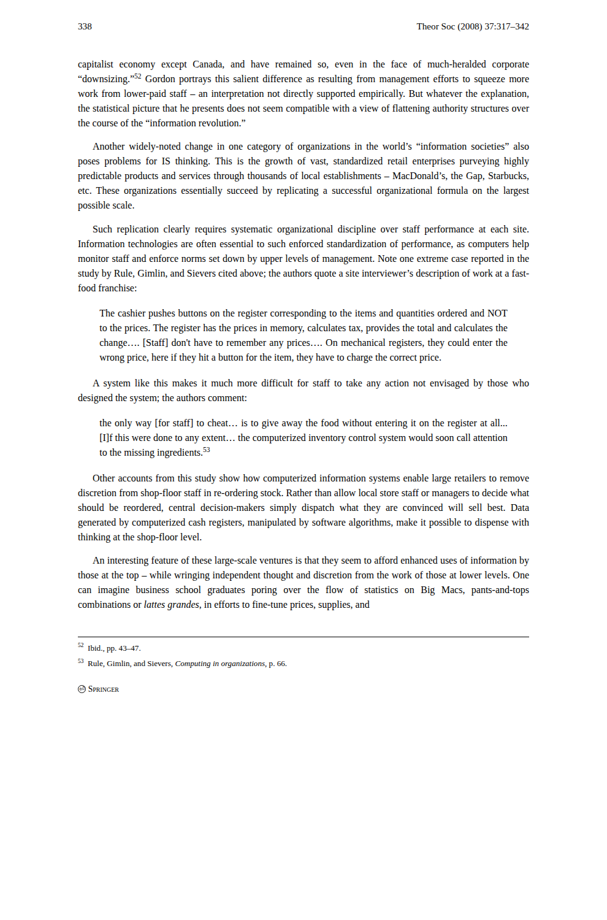338 Theor Soc (2008) 37:317–342
capitalist economy except Canada, and have remained so, even in the face of much-heralded corporate “downsizing.”52 Gordon portrays this salient difference as resulting from management efforts to squeeze more work from lower-paid staff – an interpretation not directly supported empirically. But whatever the explanation, the statistical picture that he presents does not seem compatible with a view of flattening authority structures over the course of the “information revolution.”
Another widely-noted change in one category of organizations in the world’s “information societies” also poses problems for IS thinking. This is the growth of vast, standardized retail enterprises purveying highly predictable products and services through thousands of local establishments – MacDonald’s, the Gap, Starbucks, etc. These organizations essentially succeed by replicating a successful organizational formula on the largest possible scale.
Such replication clearly requires systematic organizational discipline over staff performance at each site. Information technologies are often essential to such enforced standardization of performance, as computers help monitor staff and enforce norms set down by upper levels of management. Note one extreme case reported in the study by Rule, Gimlin, and Sievers cited above; the authors quote a site interviewer’s description of work at a fast-food franchise:
The cashier pushes buttons on the register corresponding to the items and quantities ordered and NOT to the prices. The register has the prices in memory, calculates tax, provides the total and calculates the change…. [Staff] don't have to remember any prices…. On mechanical registers, they could enter the wrong price, here if they hit a button for the item, they have to charge the correct price.
A system like this makes it much more difficult for staff to take any action not envisaged by those who designed the system; the authors comment:
the only way [for staff] to cheat… is to give away the food without entering it on the register at all... [I]f this were done to any extent… the computerized inventory control system would soon call attention to the missing ingredients.53
Other accounts from this study show how computerized information systems enable large retailers to remove discretion from shop-floor staff in re-ordering stock. Rather than allow local store staff or managers to decide what should be reordered, central decision-makers simply dispatch what they are convinced will sell best. Data generated by computerized cash registers, manipulated by software algorithms, make it possible to dispense with thinking at the shop-floor level.
An interesting feature of these large-scale ventures is that they seem to afford enhanced uses of information by those at the top – while wringing independent thought and discretion from the work of those at lower levels. One can imagine business school graduates poring over the flow of statistics on Big Macs, pants-and-tops combinations or lattes grandes, in efforts to fine-tune prices, supplies, and
52 Ibid., pp. 43–47.
53 Rule, Gimlin, and Sievers, Computing in organizations, p. 66.
⏎Springer